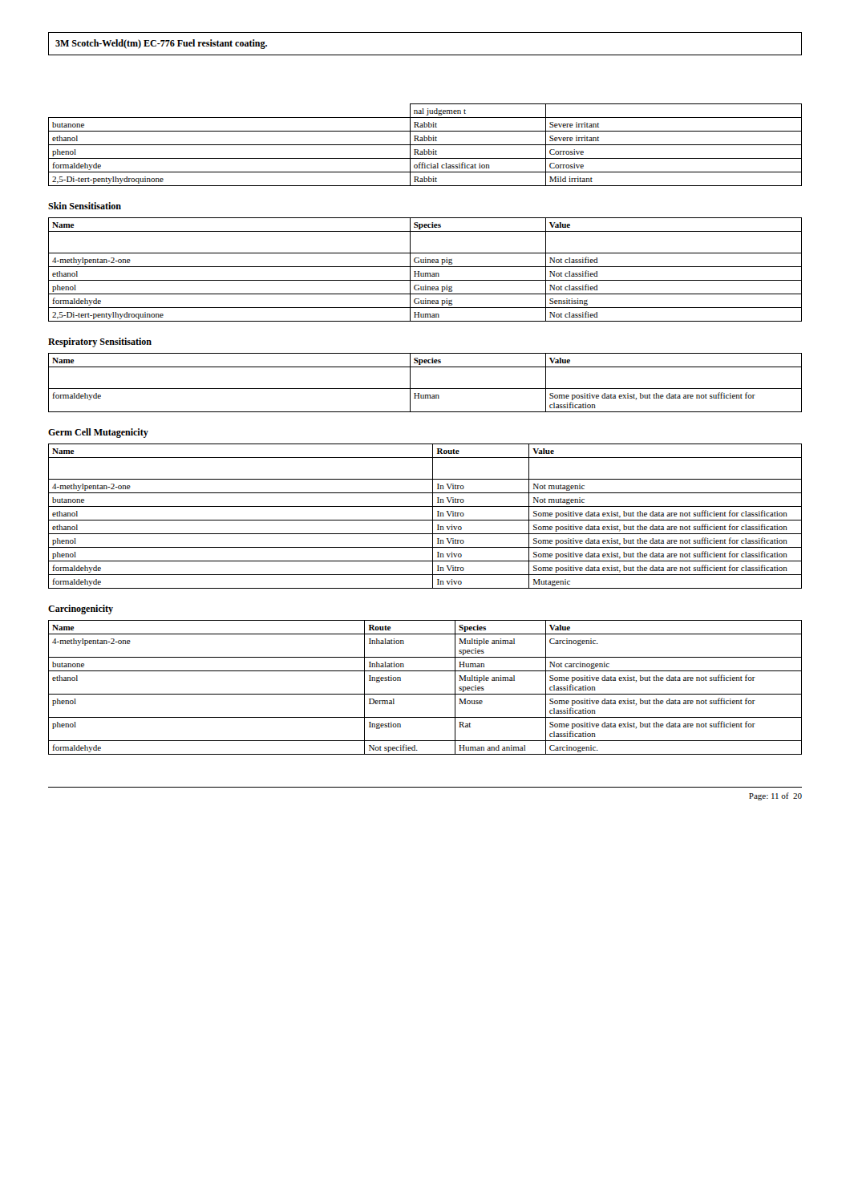3M Scotch-Weld(tm) EC-776 Fuel resistant coating.
| | nal judgemen t | |
| butanone | Rabbit | Severe irritant |
| ethanol | Rabbit | Severe irritant |
| phenol | Rabbit | Corrosive |
| formaldehyde | official classificat ion | Corrosive |
| 2,5-Di-tert-pentylhydroquinone | Rabbit | Mild irritant |
Skin Sensitisation
| Name | Species | Value |
| --- | --- | --- |
| 4-methylpentan-2-one | Guinea pig | Not classified |
| ethanol | Human | Not classified |
| phenol | Guinea pig | Not classified |
| formaldehyde | Guinea pig | Sensitising |
| 2,5-Di-tert-pentylhydroquinone | Human | Not classified |
Respiratory Sensitisation
| Name | Species | Value |
| --- | --- | --- |
| formaldehyde | Human | Some positive data exist, but the data are not sufficient for classification |
Germ Cell Mutagenicity
| Name | Route | Value |
| --- | --- | --- |
| 4-methylpentan-2-one | In Vitro | Not mutagenic |
| butanone | In Vitro | Not mutagenic |
| ethanol | In Vitro | Some positive data exist, but the data are not sufficient for classification |
| ethanol | In vivo | Some positive data exist, but the data are not sufficient for classification |
| phenol | In Vitro | Some positive data exist, but the data are not sufficient for classification |
| phenol | In vivo | Some positive data exist, but the data are not sufficient for classification |
| formaldehyde | In Vitro | Some positive data exist, but the data are not sufficient for classification |
| formaldehyde | In vivo | Mutagenic |
Carcinogenicity
| Name | Route | Species | Value |
| --- | --- | --- | --- |
| 4-methylpentan-2-one | Inhalation | Multiple animal species | Carcinogenic. |
| butanone | Inhalation | Human | Not carcinogenic |
| ethanol | Ingestion | Multiple animal species | Some positive data exist, but the data are not sufficient for classification |
| phenol | Dermal | Mouse | Some positive data exist, but the data are not sufficient for classification |
| phenol | Ingestion | Rat | Some positive data exist, but the data are not sufficient for classification |
| formaldehyde | Not specified. | Human and animal | Carcinogenic. |
Page: 11 of 20